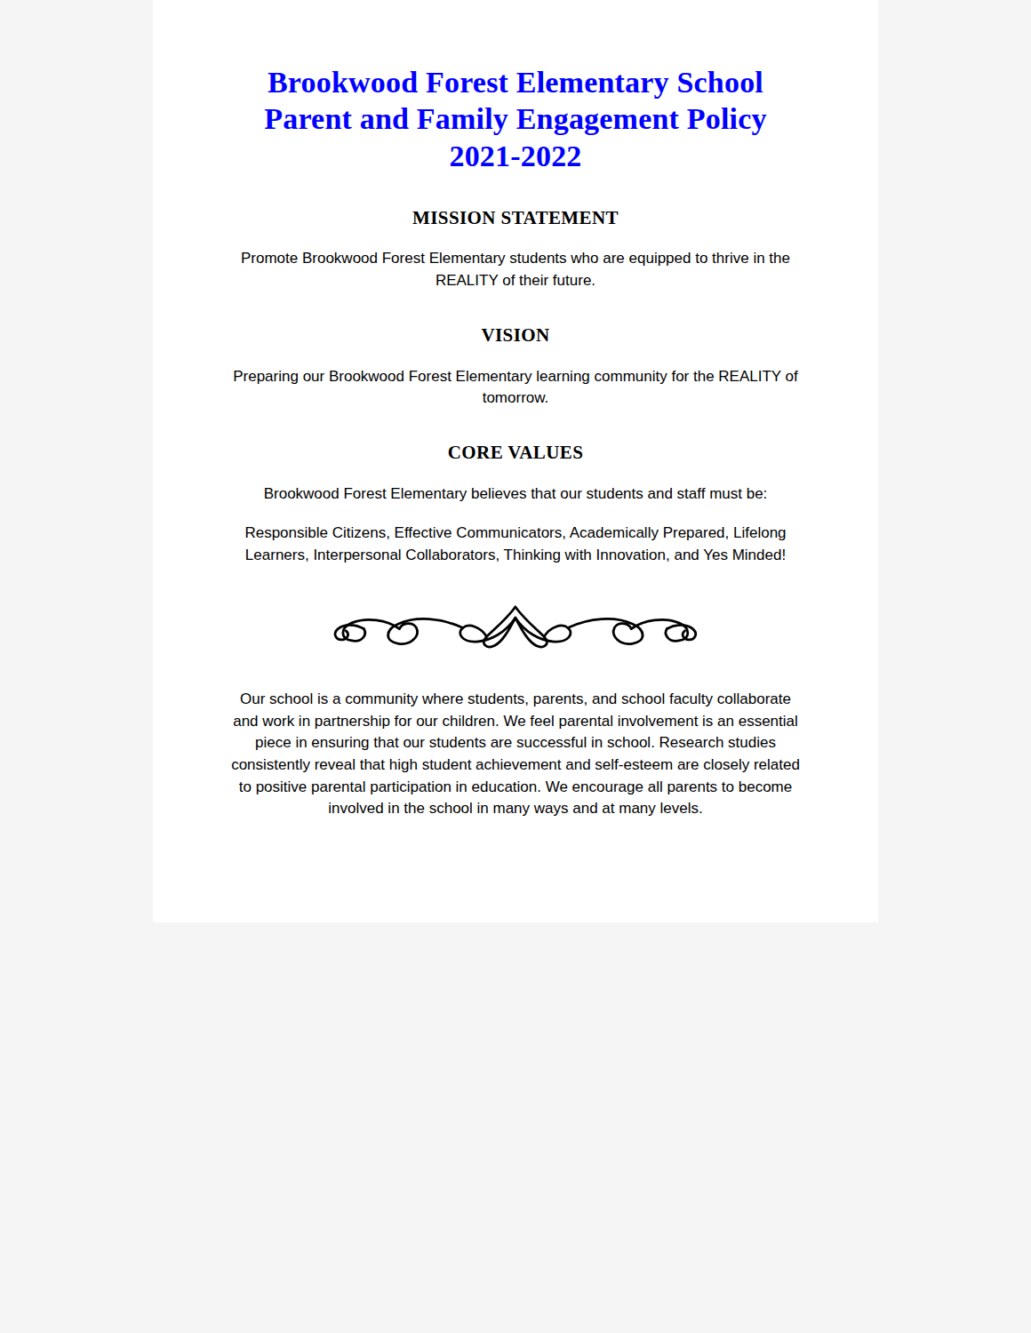Brookwood Forest Elementary School Parent and Family Engagement Policy 2021-2022
MISSION STATEMENT
Promote Brookwood Forest Elementary students who are equipped to thrive in the REALITY of their future.
VISION
Preparing our Brookwood Forest Elementary learning community for the REALITY of tomorrow.
CORE VALUES
Brookwood Forest Elementary believes that our students and staff must be:
Responsible Citizens, Effective Communicators, Academically Prepared, Lifelong Learners, Interpersonal Collaborators, Thinking with Innovation, and Yes Minded!
Our school is a community where students, parents, and school faculty collaborate and work in partnership for our children. We feel parental involvement is an essential piece in ensuring that our students are successful in school. Research studies consistently reveal that high student achievement and self-esteem are closely related to positive parental participation in education. We encourage all parents to become involved in the school in many ways and at many levels.